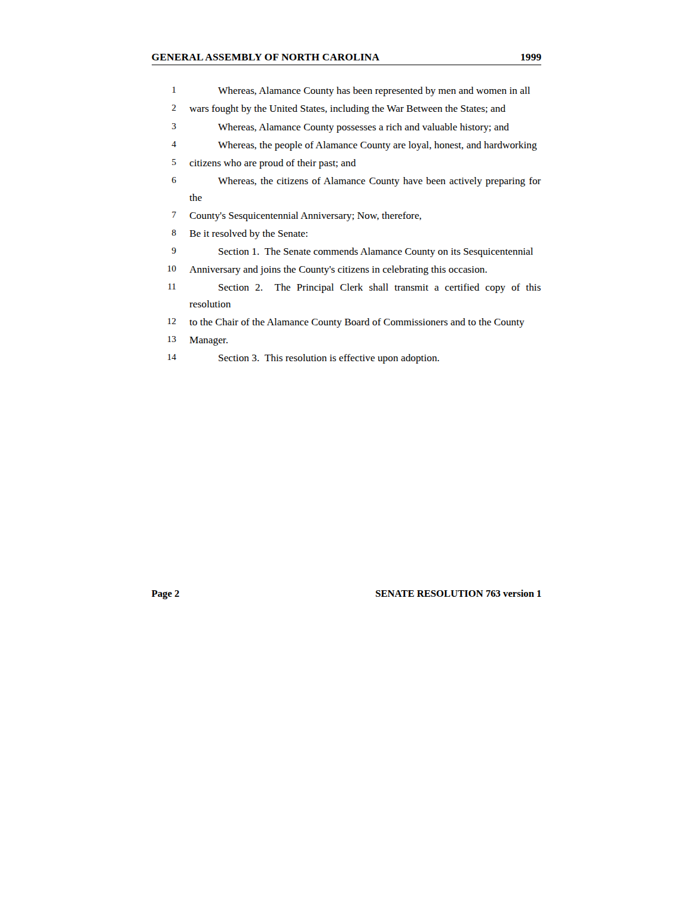GENERAL ASSEMBLY OF NORTH CAROLINA 1999
| 1 | Whereas, Alamance County has been represented by men and women in all |
| 2 | wars fought by the United States, including the War Between the States; and |
| 3 | Whereas, Alamance County possesses a rich and valuable history; and |
| 4 | Whereas, the people of Alamance County are loyal, honest, and hardworking |
| 5 | citizens who are proud of their past; and |
| 6 | Whereas, the citizens of Alamance County have been actively preparing for the |
| 7 | County's Sesquicentennial Anniversary; Now, therefore, |
| 8 | Be it resolved by the Senate: |
| 9 | Section 1. The Senate commends Alamance County on its Sesquicentennial |
| 10 | Anniversary and joins the County's citizens in celebrating this occasion. |
| 11 | Section 2. The Principal Clerk shall transmit a certified copy of this resolution |
| 12 | to the Chair of the Alamance County Board of Commissioners and to the County |
| 13 | Manager. |
| 14 | Section 3. This resolution is effective upon adoption. |
Page 2 SENATE RESOLUTION 763 version 1